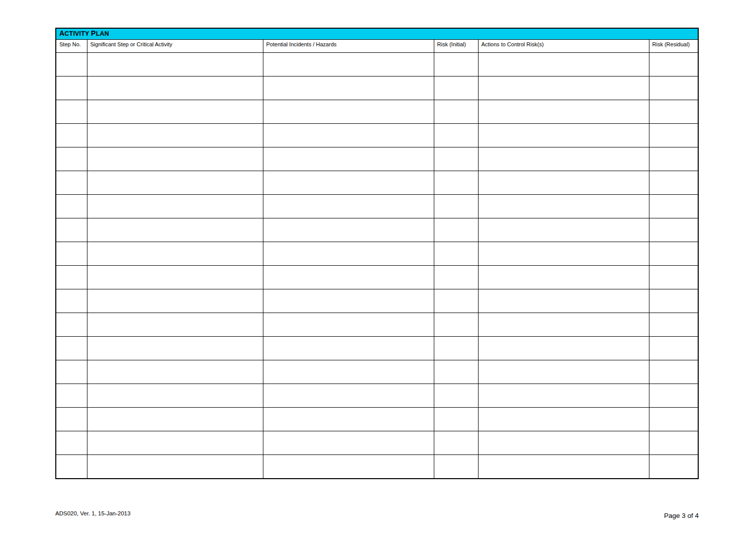| A CTIVITY P LAN |
| --- |
| Step No. | Significant Step or Critical Activity | Potential Incidents / Hazards | Risk (Initial) | Actions to Control Risk(s) | Risk (Residual) |
ADS020, Ver. 1, 15-Jan-2013
Page 3 of 4